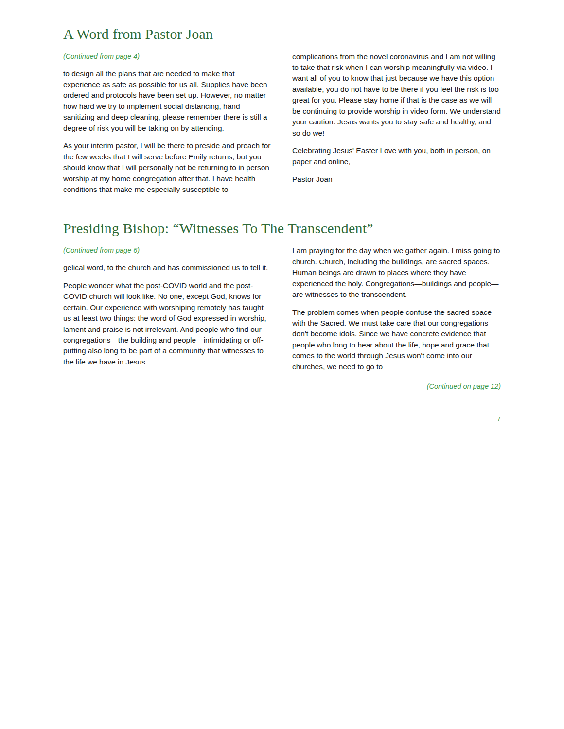A Word from Pastor Joan
(Continued from page 4)
to design all the plans that are needed to make that experience as safe as possible for us all. Supplies have been ordered and protocols have been set up. However, no matter how hard we try to implement social distancing, hand sanitizing and deep cleaning, please remember there is still a degree of risk you will be taking on by attending.
As your interim pastor, I will be there to preside and preach for the few weeks that I will serve before Emily returns, but you should know that I will personally not be returning to in person worship at my home congregation after that. I have health conditions that make me especially susceptible to complications from the novel coronavirus and I am not willing to take that risk when I can worship meaningfully via video. I want all of you to know that just because we have this option available, you do not have to be there if you feel the risk is too great for you. Please stay home if that is the case as we will be continuing to provide worship in video form. We understand your caution. Jesus wants you to stay safe and healthy, and so do we!
Celebrating Jesus' Easter Love with you, both in person, on paper and online,
Pastor Joan
Presiding Bishop: “Witnesses To The Transcendent”
(Continued from page 6)
gelical word, to the church and has commissioned us to tell it.
People wonder what the post-COVID world and the post-COVID church will look like. No one, except God, knows for certain. Our experience with worshiping remotely has taught us at least two things: the word of God expressed in worship, lament and praise is not irrelevant. And people who find our congregations—the building and people—intimidating or off-putting also long to be part of a community that witnesses to the life we have in Jesus.
I am praying for the day when we gather again. I miss going to church. Church, including the buildings, are sacred spaces. Human beings are drawn to places where they have experienced the holy. Congregations—buildings and people—are witnesses to the transcendent.
The problem comes when people confuse the sacred space with the Sacred. We must take care that our congregations don't become idols. Since we have concrete evidence that people who long to hear about the life, hope and grace that comes to the world through Jesus won't come into our churches, we need to go to
(Continued on page 12)
7